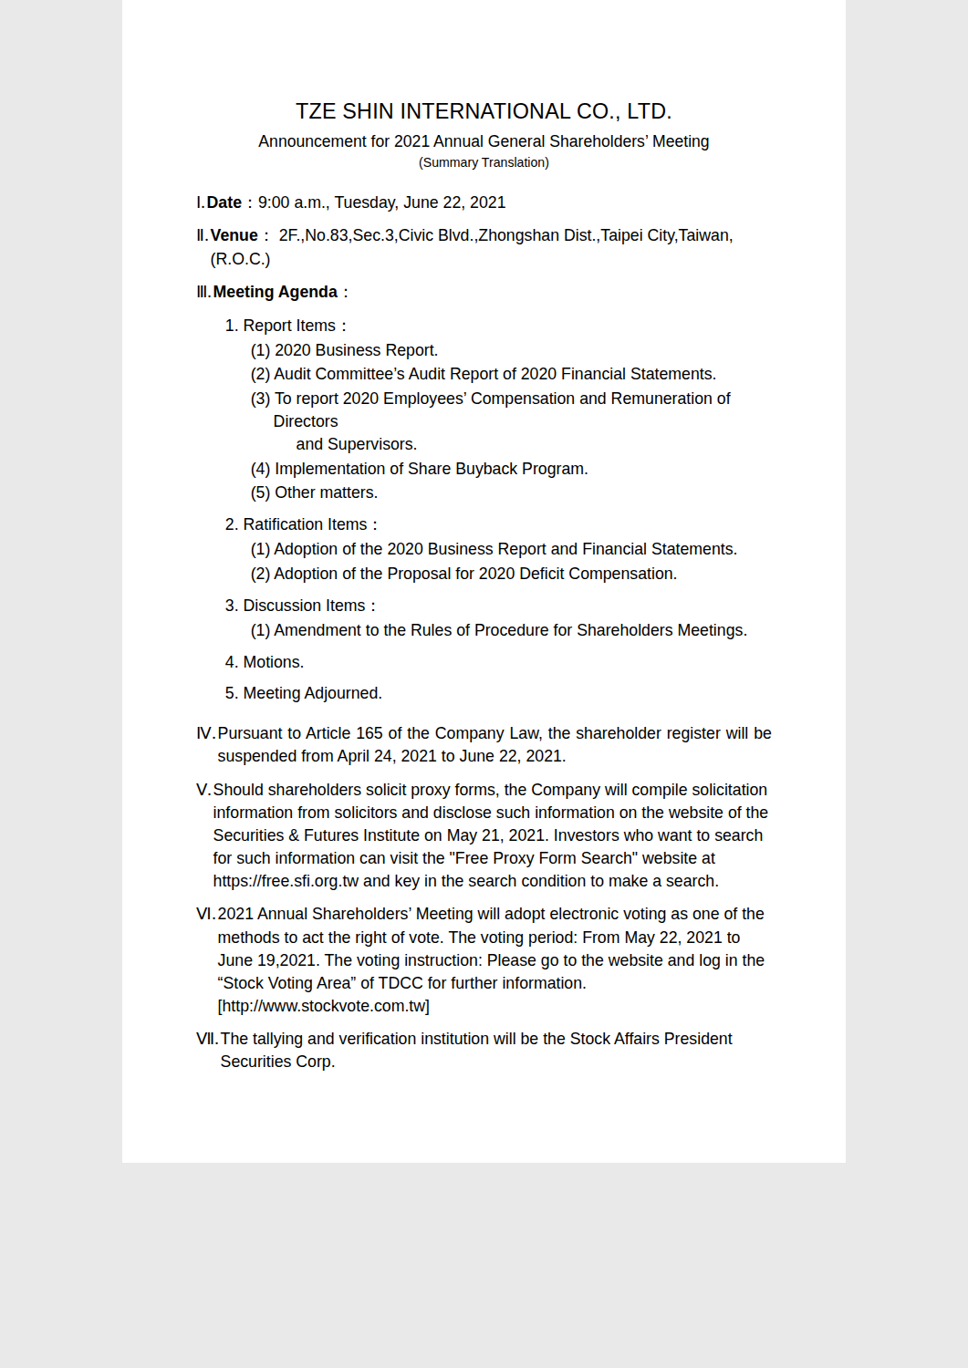TZE SHIN INTERNATIONAL CO., LTD.
Announcement for 2021 Annual General Shareholders’ Meeting
(Summary Translation)
Ⅰ.
Date：9:00 a.m., Tuesday, June 22, 2021
Ⅱ.
Venue： 2F.,No.83,Sec.3,Civic Blvd.,Zhongshan Dist.,Taipei City,Taiwan, (R.O.C.)
Ⅲ.
Meeting Agenda：
1. Report Items：
(1) 2020 Business Report.
(2) Audit Committee’s Audit Report of 2020 Financial Statements.
(3) To report 2020 Employees’ Compensation and Remuneration of Directorsand Supervisors.
(4) Implementation of Share Buyback Program.
(5) Other matters.
2. Ratification Items：
(1) Adoption of the 2020 Business Report and Financial Statements.
(2) Adoption of the Proposal for 2020 Deficit Compensation.
3. Discussion Items：
(1) Amendment to the Rules of Procedure for Shareholders Meetings.
4. Motions.
5. Meeting Adjourned.
Ⅳ.
Pursuant to Article 165 of the Company Law, the shareholder register will be suspended from April 24, 2021 to June 22, 2021.
Ⅴ.
Should shareholders solicit proxy forms, the Company will compile solicitation information from solicitors and disclose such information on the website of the Securities & Futures Institute on May 21, 2021. Investors who want to search for such information can visit the "Free Proxy Form Search" website at https://free.sfi.org.tw and key in the search condition to make a search.
Ⅵ.
2021 Annual Shareholders’ Meeting will adopt electronic voting as one of the methods to act the right of vote. The voting period: From May 22, 2021 to June 19,2021. The voting instruction: Please go to the website and log in the “Stock Voting Area” of TDCC for further information. [http://www.stockvote.com.tw]
Ⅶ.
The tallying and verification institution will be the Stock Affairs President Securities Corp.